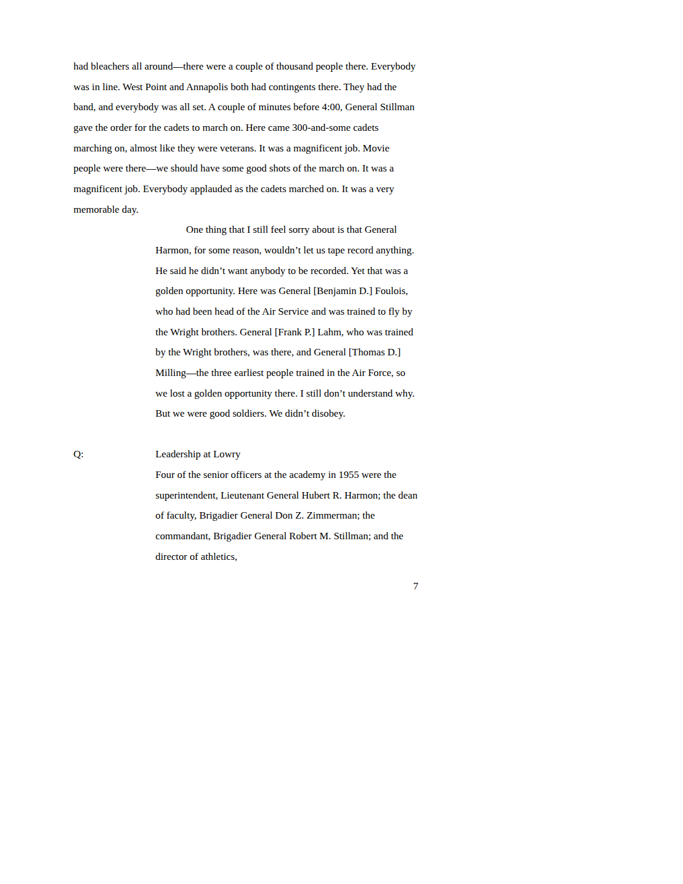had bleachers all around—there were a couple of thousand people there. Everybody was in line. West Point and Annapolis both had contingents there. They had the band, and everybody was all set. A couple of minutes before 4:00, General Stillman gave the order for the cadets to march on. Here came 300-and-some cadets marching on, almost like they were veterans. It was a magnificent job. Movie people were there—we should have some good shots of the march on. It was a magnificent job. Everybody applauded as the cadets marched on. It was a very memorable day.
   One thing that I still feel sorry about is that General Harmon, for some reason, wouldn’t let us tape record anything. He said he didn’t want anybody to be recorded. Yet that was a golden opportunity. Here was General [Benjamin D.] Foulois, who had been head of the Air Service and was trained to fly by the Wright brothers. General [Frank P.] Lahm, who was trained by the Wright brothers, was there, and General [Thomas D.] Milling—the three earliest people trained in the Air Force, so we lost a golden opportunity there. I still don’t understand why. But we were good soldiers. We didn’t disobey.
Q:
Leadership at Lowry
Four of the senior officers at the academy in 1955 were the superintendent, Lieutenant General Hubert R. Harmon; the dean of faculty, Brigadier General Don Z. Zimmerman; the commandant, Brigadier General Robert M. Stillman; and the director of athletics,
7